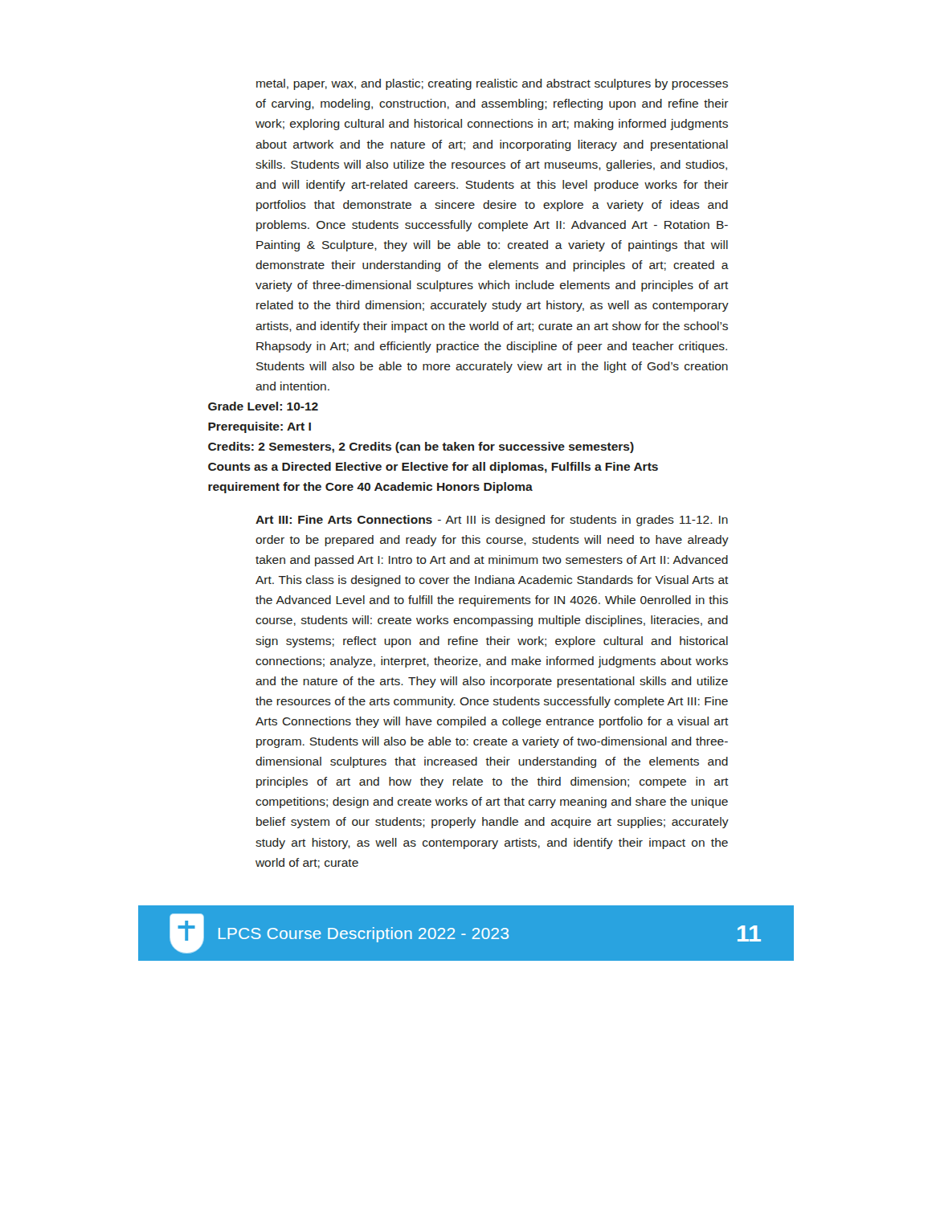metal, paper, wax, and plastic; creating realistic and abstract sculptures by processes of carving, modeling, construction, and assembling; reflecting upon and refine their work; exploring cultural and historical connections in art; making informed judgments about artwork and the nature of art; and incorporating literacy and presentational skills. Students will also utilize the resources of art museums, galleries, and studios, and will identify art-related careers. Students at this level produce works for their portfolios that demonstrate a sincere desire to explore a variety of ideas and problems. Once students successfully complete Art II: Advanced Art - Rotation B- Painting & Sculpture, they will be able to: created a variety of paintings that will demonstrate their understanding of the elements and principles of art; created a variety of three-dimensional sculptures which include elements and principles of art related to the third dimension; accurately study art history, as well as contemporary artists, and identify their impact on the world of art; curate an art show for the school’s Rhapsody in Art; and efficiently practice the discipline of peer and teacher critiques. Students will also be able to more accurately view art in the light of God’s creation and intention.
Grade Level: 10-12
Prerequisite: Art I
Credits: 2 Semesters, 2 Credits (can be taken for successive semesters)
Counts as a Directed Elective or Elective for all diplomas, Fulfills a Fine Arts requirement for the Core 40 Academic Honors Diploma
Art III: Fine Arts Connections - Art III is designed for students in grades 11-12. In order to be prepared and ready for this course, students will need to have already taken and passed Art I: Intro to Art and at minimum two semesters of Art II: Advanced Art. This class is designed to cover the Indiana Academic Standards for Visual Arts at the Advanced Level and to fulfill the requirements for IN 4026. While 0enrolled in this course, students will: create works encompassing multiple disciplines, literacies, and sign systems; reflect upon and refine their work; explore cultural and historical connections; analyze, interpret, theorize, and make informed judgments about works and the nature of the arts. They will also incorporate presentational skills and utilize the resources of the arts community. Once students successfully complete Art III: Fine Arts Connections they will have compiled a college entrance portfolio for a visual art program. Students will also be able to: create a variety of two-dimensional and three-dimensional sculptures that increased their understanding of the elements and principles of art and how they relate to the third dimension; compete in art competitions; design and create works of art that carry meaning and share the unique belief system of our students; properly handle and acquire art supplies; accurately study art history, as well as contemporary artists, and identify their impact on the world of art; curate
LPCS Course Description 2022 - 2023
11